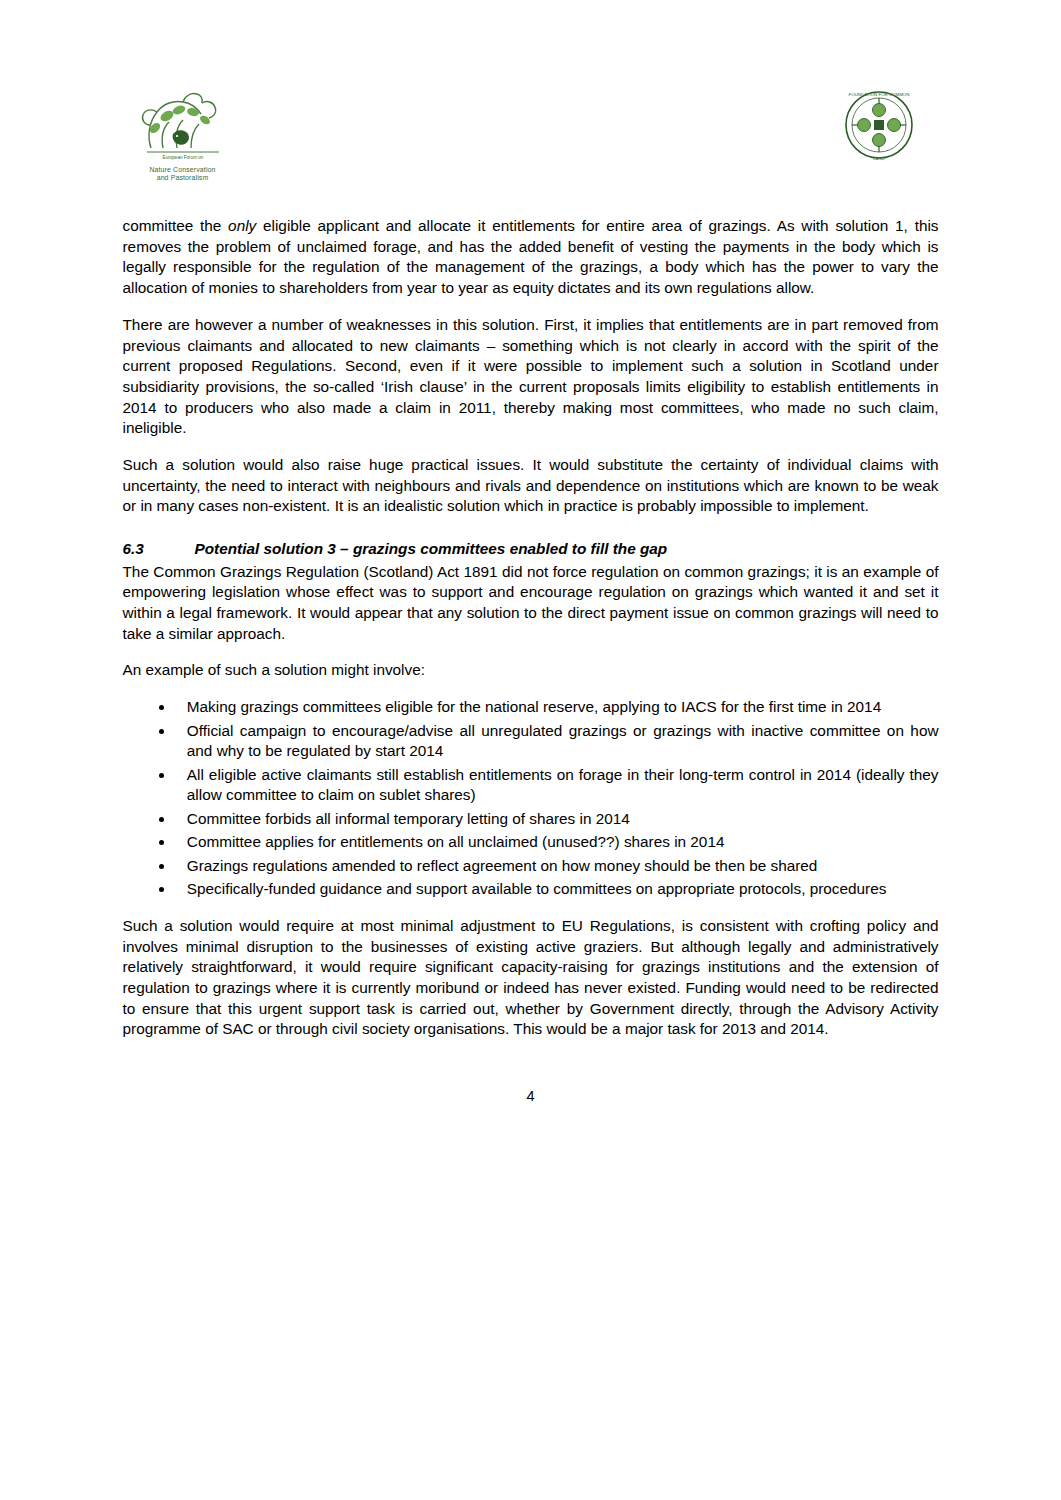European Forum on
Nature Conservation
and Pastoralism
FOUNDATION FOR COMMON LAND
committee the only eligible applicant and allocate it entitlements for entire area of grazings. As with solution 1, this removes the problem of unclaimed forage, and has the added benefit of vesting the payments in the body which is legally responsible for the regulation of the management of the grazings, a body which has the power to vary the allocation of monies to shareholders from year to year as equity dictates and its own regulations allow.
There are however a number of weaknesses in this solution. First, it implies that entitlements are in part removed from previous claimants and allocated to new claimants – something which is not clearly in accord with the spirit of the current proposed Regulations. Second, even if it were possible to implement such a solution in Scotland under subsidiarity provisions, the so-called ‘Irish clause’ in the current proposals limits eligibility to establish entitlements in 2014 to producers who also made a claim in 2011, thereby making most committees, who made no such claim, ineligible.
Such a solution would also raise huge practical issues. It would substitute the certainty of individual claims with uncertainty, the need to interact with neighbours and rivals and dependence on institutions which are known to be weak or in many cases non-existent. It is an idealistic solution which in practice is probably impossible to implement.
6.3 Potential solution 3 – grazings committees enabled to fill the gap
The Common Grazings Regulation (Scotland) Act 1891 did not force regulation on common grazings; it is an example of empowering legislation whose effect was to support and encourage regulation on grazings which wanted it and set it within a legal framework. It would appear that any solution to the direct payment issue on common grazings will need to take a similar approach.
An example of such a solution might involve:
Making grazings committees eligible for the national reserve, applying to IACS for the first time in 2014
Official campaign to encourage/advise all unregulated grazings or grazings with inactive committee on how and why to be regulated by start 2014
All eligible active claimants still establish entitlements on forage in their long-term control in 2014 (ideally they allow committee to claim on sublet shares)
Committee forbids all informal temporary letting of shares in 2014
Committee applies for entitlements on all unclaimed (unused??) shares in 2014
Grazings regulations amended to reflect agreement on how money should be then be shared
Specifically-funded guidance and support available to committees on appropriate protocols, procedures
Such a solution would require at most minimal adjustment to EU Regulations, is consistent with crofting policy and involves minimal disruption to the businesses of existing active graziers. But although legally and administratively relatively straightforward, it would require significant capacity-raising for grazings institutions and the extension of regulation to grazings where it is currently moribund or indeed has never existed. Funding would need to be redirected to ensure that this urgent support task is carried out, whether by Government directly, through the Advisory Activity programme of SAC or through civil society organisations. This would be a major task for 2013 and 2014.
4